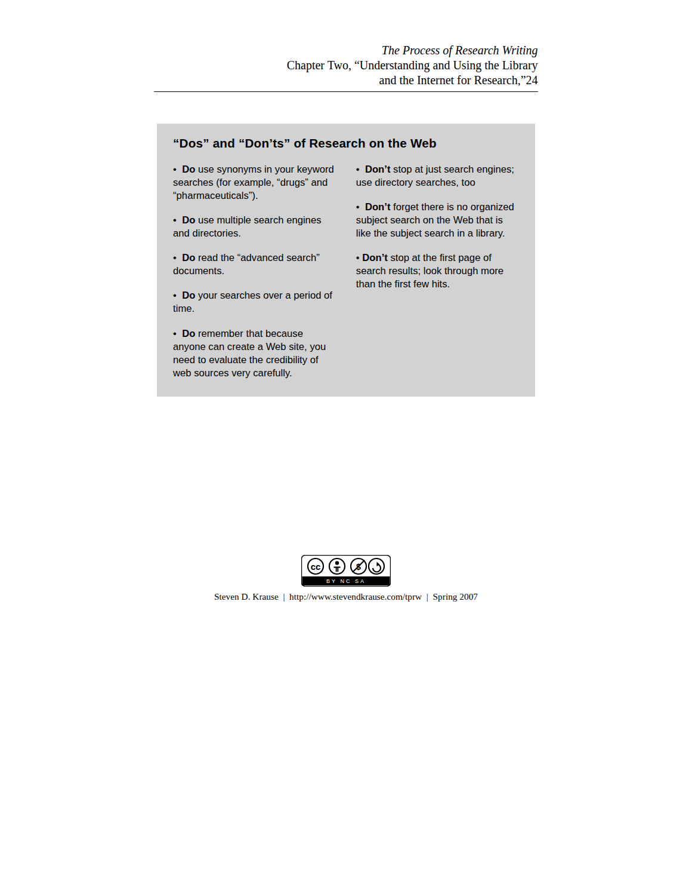The Process of Research Writing
Chapter Two, “Understanding and Using the Library
and the Internet for Research,”24
“Dos” and “Don’ts” of Research on the Web
• Do use synonyms in your keyword searches (for example, “drugs” and “pharmaceuticals”).
• Do use multiple search engines and directories.
• Do read the “advanced search” documents.
• Do your searches over a period of time.
• Do remember that because anyone can create a Web site, you need to evaluate the credibility of web sources very carefully.
• Don’t stop at just search engines; use directory searches, too
• Don’t forget there is no organized subject search on the Web that is like the subject search in a library.
• Don’t stop at the first page of search results; look through more than the first few hits.
cc $ BY NC SA
Steven D. Krause | http://www.stevendkrause.com/tprw | Spring 2007